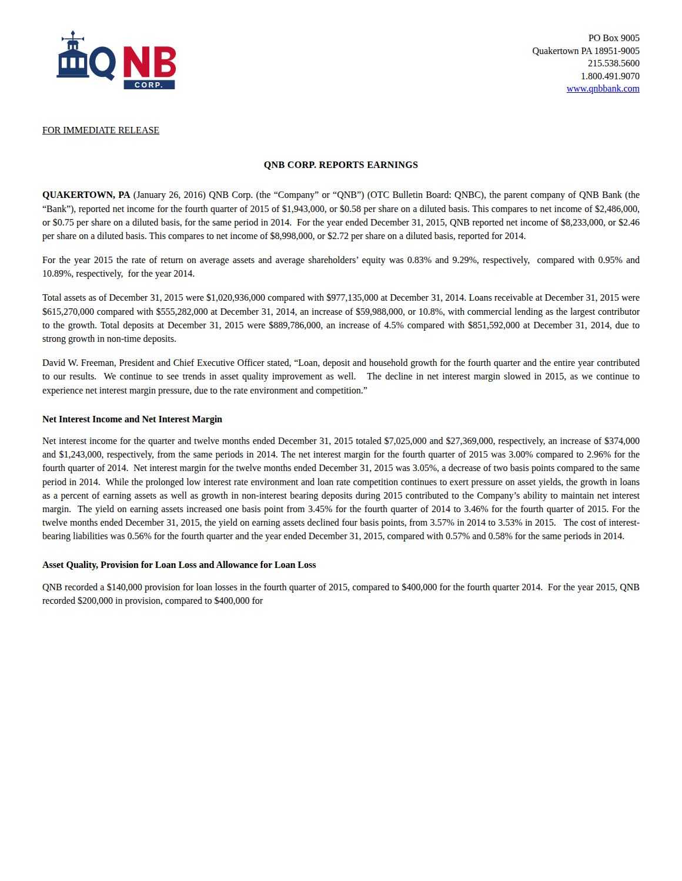CORP.
PO Box 9005
Quakertown PA 18951-9005
215.538.5600
1.800.491.9070
www.qnbbank.com
FOR IMMEDIATE RELEASE
QNB CORP. REPORTS EARNINGS
QUAKERTOWN, PA (January 26, 2016) QNB Corp. (the “Company” or “QNB”) (OTC Bulletin Board: QNBC), the parent company of QNB Bank (the “Bank”), reported net income for the fourth quarter of 2015 of $1,943,000, or $0.58 per share on a diluted basis. This compares to net income of $2,486,000, or $0.75 per share on a diluted basis, for the same period in 2014. For the year ended December 31, 2015, QNB reported net income of $8,233,000, or $2.46 per share on a diluted basis. This compares to net income of $8,998,000, or $2.72 per share on a diluted basis, reported for 2014.
For the year 2015 the rate of return on average assets and average shareholders’ equity was 0.83% and 9.29%, respectively, compared with 0.95% and 10.89%, respectively, for the year 2014.
Total assets as of December 31, 2015 were $1,020,936,000 compared with $977,135,000 at December 31, 2014. Loans receivable at December 31, 2015 were $615,270,000 compared with $555,282,000 at December 31, 2014, an increase of $59,988,000, or 10.8%, with commercial lending as the largest contributor to the growth. Total deposits at December 31, 2015 were $889,786,000, an increase of 4.5% compared with $851,592,000 at December 31, 2014, due to strong growth in non-time deposits.
David W. Freeman, President and Chief Executive Officer stated, “Loan, deposit and household growth for the fourth quarter and the entire year contributed to our results. We continue to see trends in asset quality improvement as well. The decline in net interest margin slowed in 2015, as we continue to experience net interest margin pressure, due to the rate environment and competition.”
Net Interest Income and Net Interest Margin
Net interest income for the quarter and twelve months ended December 31, 2015 totaled $7,025,000 and $27,369,000, respectively, an increase of $374,000 and $1,243,000, respectively, from the same periods in 2014. The net interest margin for the fourth quarter of 2015 was 3.00% compared to 2.96% for the fourth quarter of 2014. Net interest margin for the twelve months ended December 31, 2015 was 3.05%, a decrease of two basis points compared to the same period in 2014. While the prolonged low interest rate environment and loan rate competition continues to exert pressure on asset yields, the growth in loans as a percent of earning assets as well as growth in non-interest bearing deposits during 2015 contributed to the Company’s ability to maintain net interest margin. The yield on earning assets increased one basis point from 3.45% for the fourth quarter of 2014 to 3.46% for the fourth quarter of 2015. For the twelve months ended December 31, 2015, the yield on earning assets declined four basis points, from 3.57% in 2014 to 3.53% in 2015. The cost of interest-bearing liabilities was 0.56% for the fourth quarter and the year ended December 31, 2015, compared with 0.57% and 0.58% for the same periods in 2014.
Asset Quality, Provision for Loan Loss and Allowance for Loan Loss
QNB recorded a $140,000 provision for loan losses in the fourth quarter of 2015, compared to $400,000 for the fourth quarter 2014. For the year 2015, QNB recorded $200,000 in provision, compared to $400,000 for